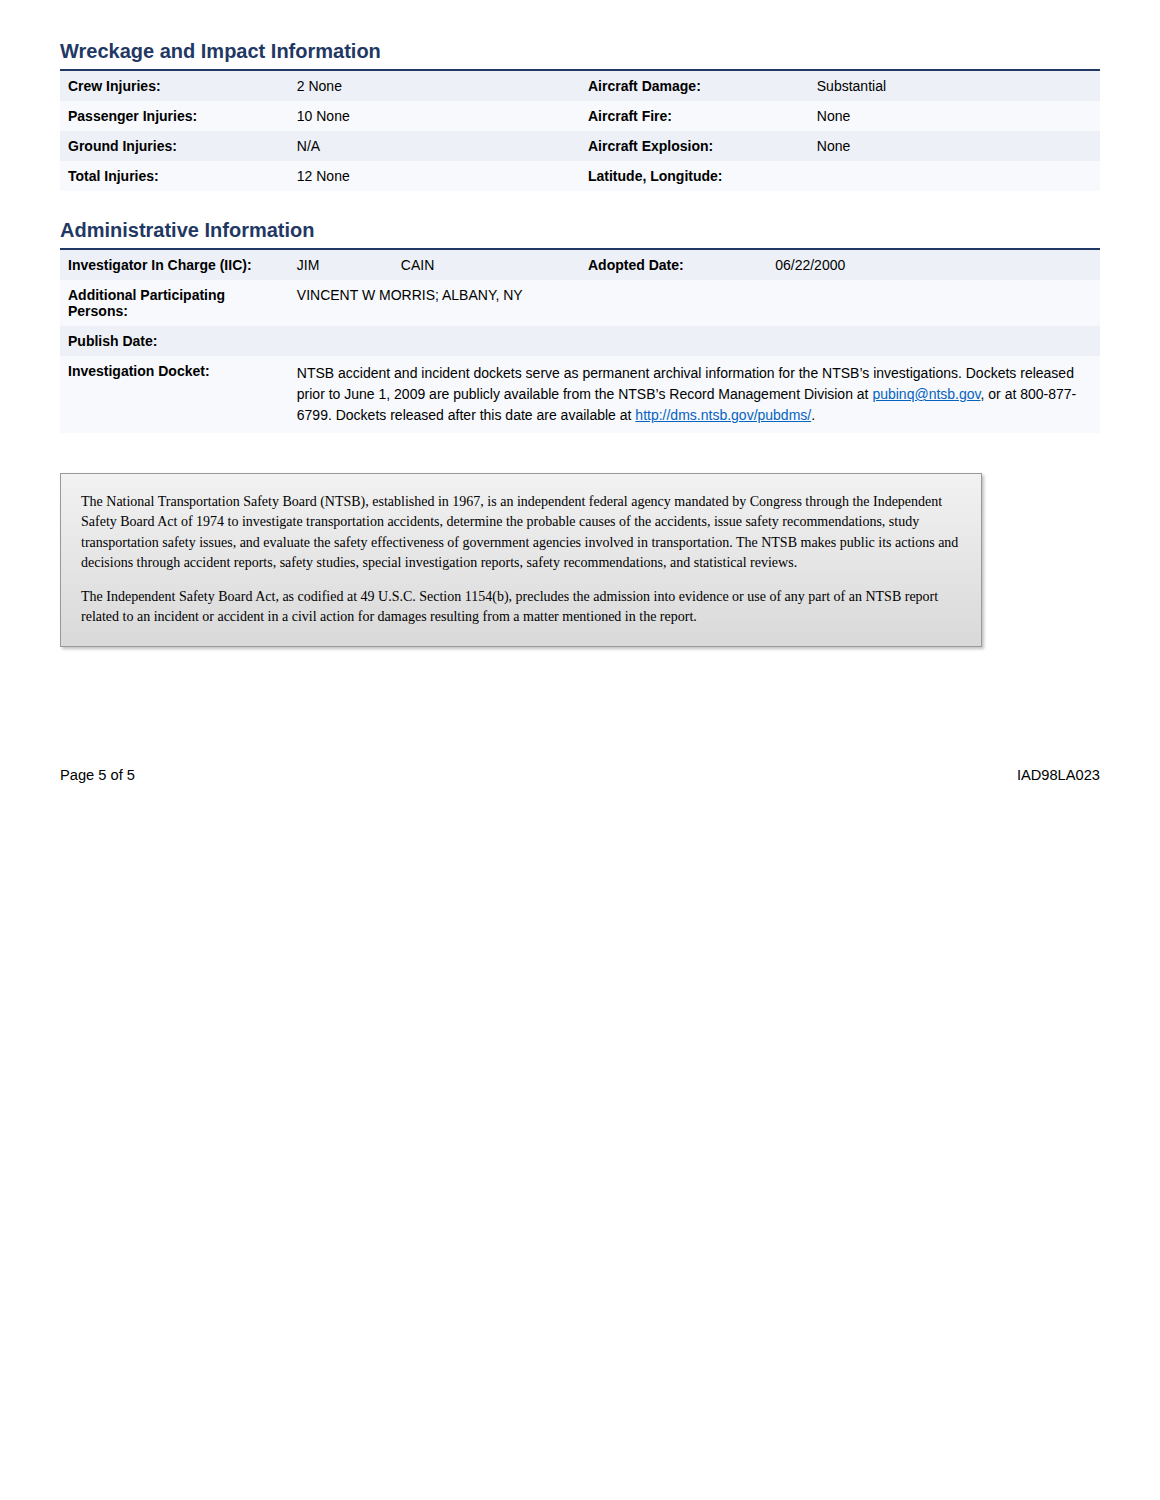Wreckage and Impact Information
| Crew Injuries: | 2 None | Aircraft Damage: | Substantial |
| Passenger Injuries: | 10 None | Aircraft Fire: | None |
| Ground Injuries: | N/A | Aircraft Explosion: | None |
| Total Injuries: | 12 None | Latitude, Longitude: | |
Administrative Information
| Investigator In Charge (IIC): | JIM | CAIN | Adopted Date: | 06/22/2000 |
| Additional Participating Persons: | VINCENT W MORRIS; ALBANY, NY |
| Publish Date: | |
| Investigation Docket: | NTSB accident and incident dockets serve as permanent archival information for the NTSB’s investigations. Dockets released prior to June 1, 2009 are publicly available from the NTSB’s Record Management Division at pubinq@ntsb.gov , or at 800-877-6799. Dockets released after this date are available at http://dms.ntsb.gov/pubdms/ . |
The National Transportation Safety Board (NTSB), established in 1967, is an independent federal agency mandated by Congress through the Independent Safety Board Act of 1974 to investigate transportation accidents, determine the probable causes of the accidents, issue safety recommendations, study transportation safety issues, and evaluate the safety effectiveness of government agencies involved in transportation. The NTSB makes public its actions and decisions through accident reports, safety studies, special investigation reports, safety recommendations, and statistical reviews.
The Independent Safety Board Act, as codified at 49 U.S.C. Section 1154(b), precludes the admission into evidence or use of any part of an NTSB report related to an incident or accident in a civil action for damages resulting from a matter mentioned in the report.
Page 5 of 5 IAD98LA023